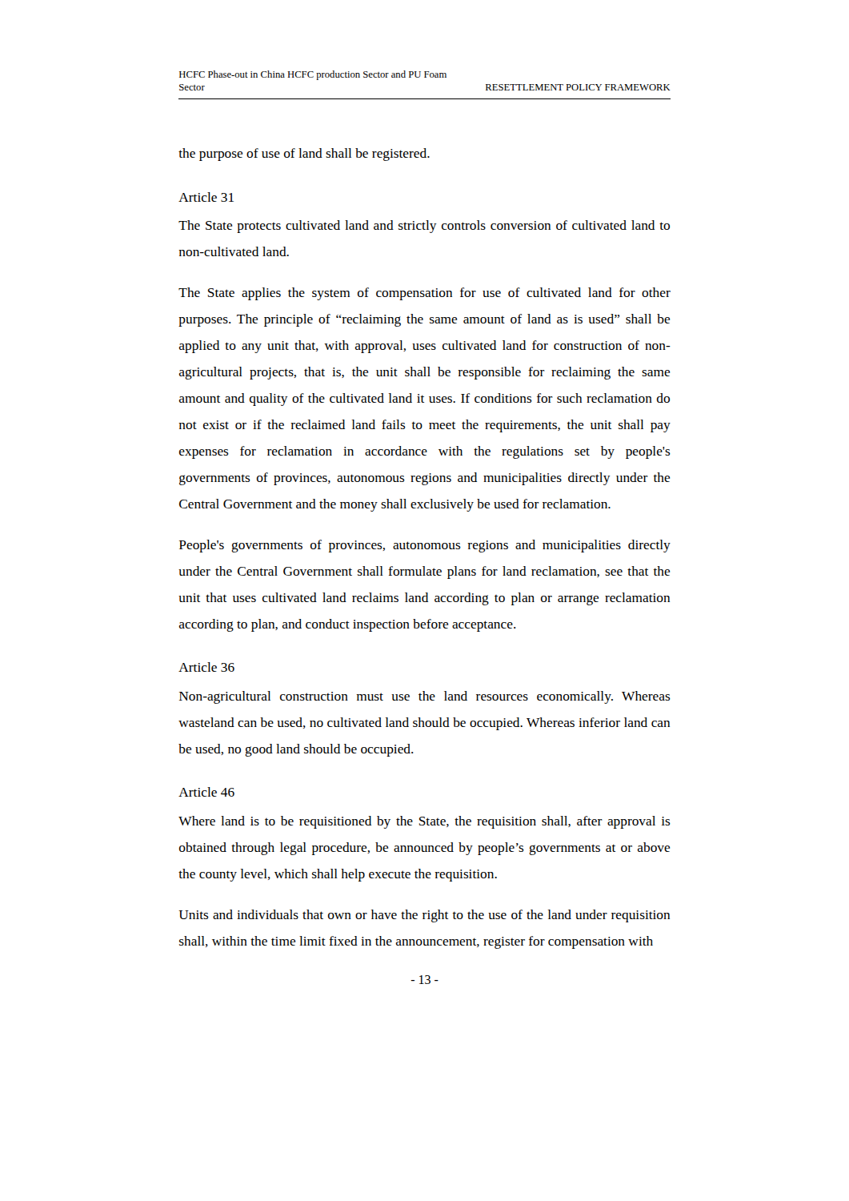HCFC Phase-out in China HCFC production Sector and PU Foam Sector
RESETTLEMENT POLICY FRAMEWORK
the purpose of use of land shall be registered.
Article 31
The State protects cultivated land and strictly controls conversion of cultivated land to non-cultivated land.
The State applies the system of compensation for use of cultivated land for other purposes. The principle of “reclaiming the same amount of land as is used” shall be applied to any unit that, with approval, uses cultivated land for construction of non-agricultural projects, that is, the unit shall be responsible for reclaiming the same amount and quality of the cultivated land it uses. If conditions for such reclamation do not exist or if the reclaimed land fails to meet the requirements, the unit shall pay expenses for reclamation in accordance with the regulations set by people's governments of provinces, autonomous regions and municipalities directly under the Central Government and the money shall exclusively be used for reclamation.
People's governments of provinces, autonomous regions and municipalities directly under the Central Government shall formulate plans for land reclamation, see that the unit that uses cultivated land reclaims land according to plan or arrange reclamation according to plan, and conduct inspection before acceptance.
Article 36
Non-agricultural construction must use the land resources economically. Whereas wasteland can be used, no cultivated land should be occupied. Whereas inferior land can be used, no good land should be occupied.
Article 46
Where land is to be requisitioned by the State, the requisition shall, after approval is obtained through legal procedure, be announced by people’s governments at or above the county level, which shall help execute the requisition.
Units and individuals that own or have the right to the use of the land under requisition shall, within the time limit fixed in the announcement, register for compensation with
- 13 -